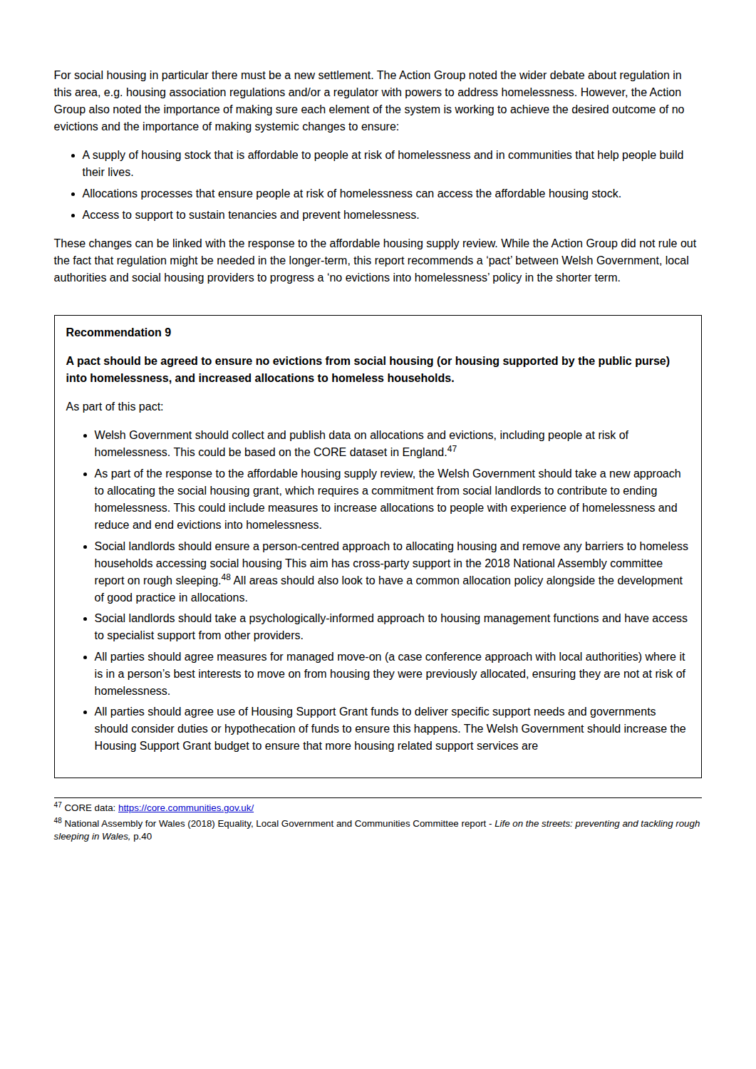For social housing in particular there must be a new settlement. The Action Group noted the wider debate about regulation in this area, e.g. housing association regulations and/or a regulator with powers to address homelessness. However, the Action Group also noted the importance of making sure each element of the system is working to achieve the desired outcome of no evictions and the importance of making systemic changes to ensure:
A supply of housing stock that is affordable to people at risk of homelessness and in communities that help people build their lives.
Allocations processes that ensure people at risk of homelessness can access the affordable housing stock.
Access to support to sustain tenancies and prevent homelessness.
These changes can be linked with the response to the affordable housing supply review. While the Action Group did not rule out the fact that regulation might be needed in the longer-term, this report recommends a ‘pact’ between Welsh Government, local authorities and social housing providers to progress a ‘no evictions into homelessness’ policy in the shorter term.
Recommendation 9
A pact should be agreed to ensure no evictions from social housing (or housing supported by the public purse) into homelessness, and increased allocations to homeless households.
As part of this pact:
Welsh Government should collect and publish data on allocations and evictions, including people at risk of homelessness. This could be based on the CORE dataset in England.47
As part of the response to the affordable housing supply review, the Welsh Government should take a new approach to allocating the social housing grant, which requires a commitment from social landlords to contribute to ending homelessness. This could include measures to increase allocations to people with experience of homelessness and reduce and end evictions into homelessness.
Social landlords should ensure a person-centred approach to allocating housing and remove any barriers to homeless households accessing social housing This aim has cross-party support in the 2018 National Assembly committee report on rough sleeping.48 All areas should also look to have a common allocation policy alongside the development of good practice in allocations.
Social landlords should take a psychologically-informed approach to housing management functions and have access to specialist support from other providers.
All parties should agree measures for managed move-on (a case conference approach with local authorities) where it is in a person’s best interests to move on from housing they were previously allocated, ensuring they are not at risk of homelessness.
All parties should agree use of Housing Support Grant funds to deliver specific support needs and governments should consider duties or hypothecation of funds to ensure this happens. The Welsh Government should increase the Housing Support Grant budget to ensure that more housing related support services are
47 CORE data: https://core.communities.gov.uk/
48 National Assembly for Wales (2018) Equality, Local Government and Communities Committee report - Life on the streets: preventing and tackling rough sleeping in Wales, p.40